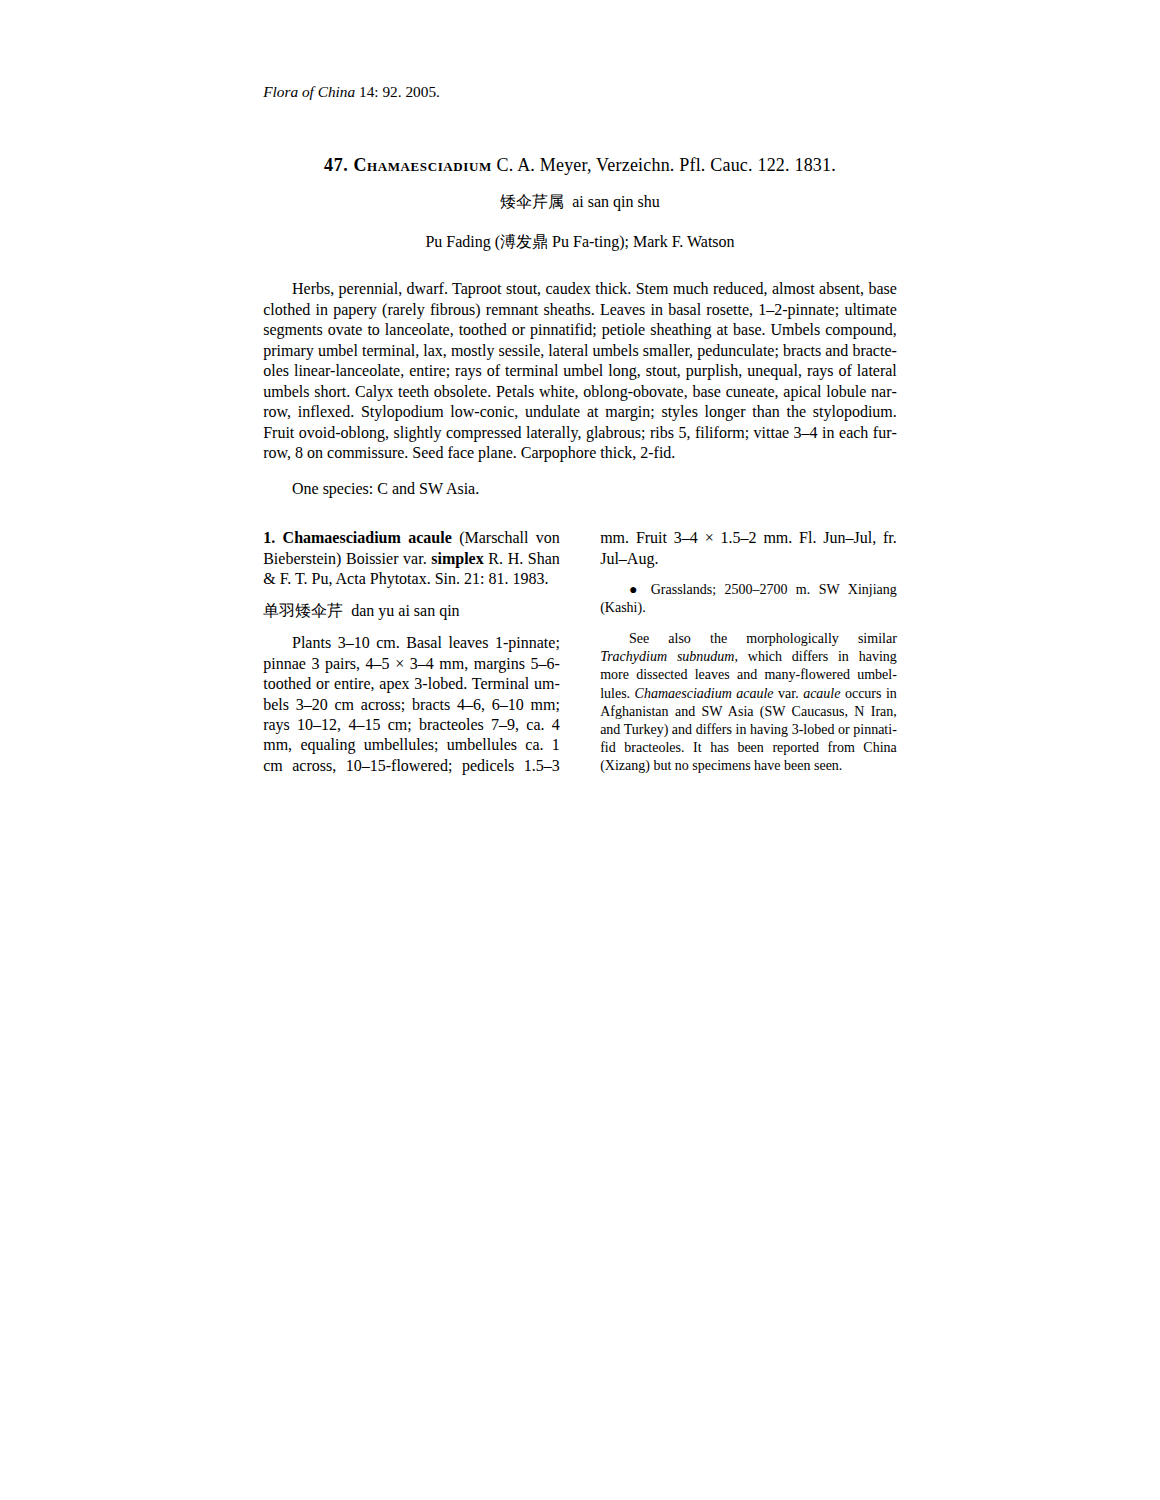Flora of China 14: 92. 2005.
47. Chamaesciadium C. A. Meyer, Verzeichn. Pfl. Cauc. 122. 1831.
矮伞芹属 ai san qin shu
Pu Fading (溥发鼎 Pu Fa-ting); Mark F. Watson
Herbs, perennial, dwarf. Taproot stout, caudex thick. Stem much reduced, almost absent, base clothed in papery (rarely fibrous) remnant sheaths. Leaves in basal rosette, 1–2-pinnate; ultimate segments ovate to lanceolate, toothed or pinnatifid; petiole sheathing at base. Umbels compound, primary umbel terminal, lax, mostly sessile, lateral umbels smaller, pedunculate; bracts and bracteoles linear-lanceolate, entire; rays of terminal umbel long, stout, purplish, unequal, rays of lateral umbels short. Calyx teeth obsolete. Petals white, oblong-obovate, base cuneate, apical lobule narrow, inflexed. Stylopodium low-conic, undulate at margin; styles longer than the stylopodium. Fruit ovoid-oblong, slightly compressed laterally, glabrous; ribs 5, filiform; vittae 3–4 in each furrow, 8 on commissure. Seed face plane. Carpophore thick, 2-fid.
One species: C and SW Asia.
1. Chamaesciadium acaule (Marschall von Bieberstein) Boissier var. simplex R. H. Shan & F. T. Pu, Acta Phytotax. Sin. 21: 81. 1983.
单羽矮伞芹 dan yu ai san qin
Plants 3–10 cm. Basal leaves 1-pinnate; pinnae 3 pairs, 4–5 × 3–4 mm, margins 5–6-toothed or entire, apex 3-lobed. Terminal umbels 3–20 cm across; bracts 4–6, 6–10 mm; rays 10–12, 4–15 cm; bracteoles 7–9, ca. 4 mm, equaling umbellules; umbellules ca. 1 cm across, 10–15-flowered; pedicels 1.5–3 mm. Fruit 3–4 × 1.5–2 mm. Fl. Jun–Jul, fr. Jul–Aug.
● Grasslands; 2500–2700 m. SW Xinjiang (Kashi).
See also the morphologically similar Trachydium subnudum, which differs in having more dissected leaves and many-flowered umbellules. Chamaesciadium acaule var. acaule occurs in Afghanistan and SW Asia (SW Caucasus, N Iran, and Turkey) and differs in having 3-lobed or pinnatifid bracteoles. It has been reported from China (Xizang) but no specimens have been seen.